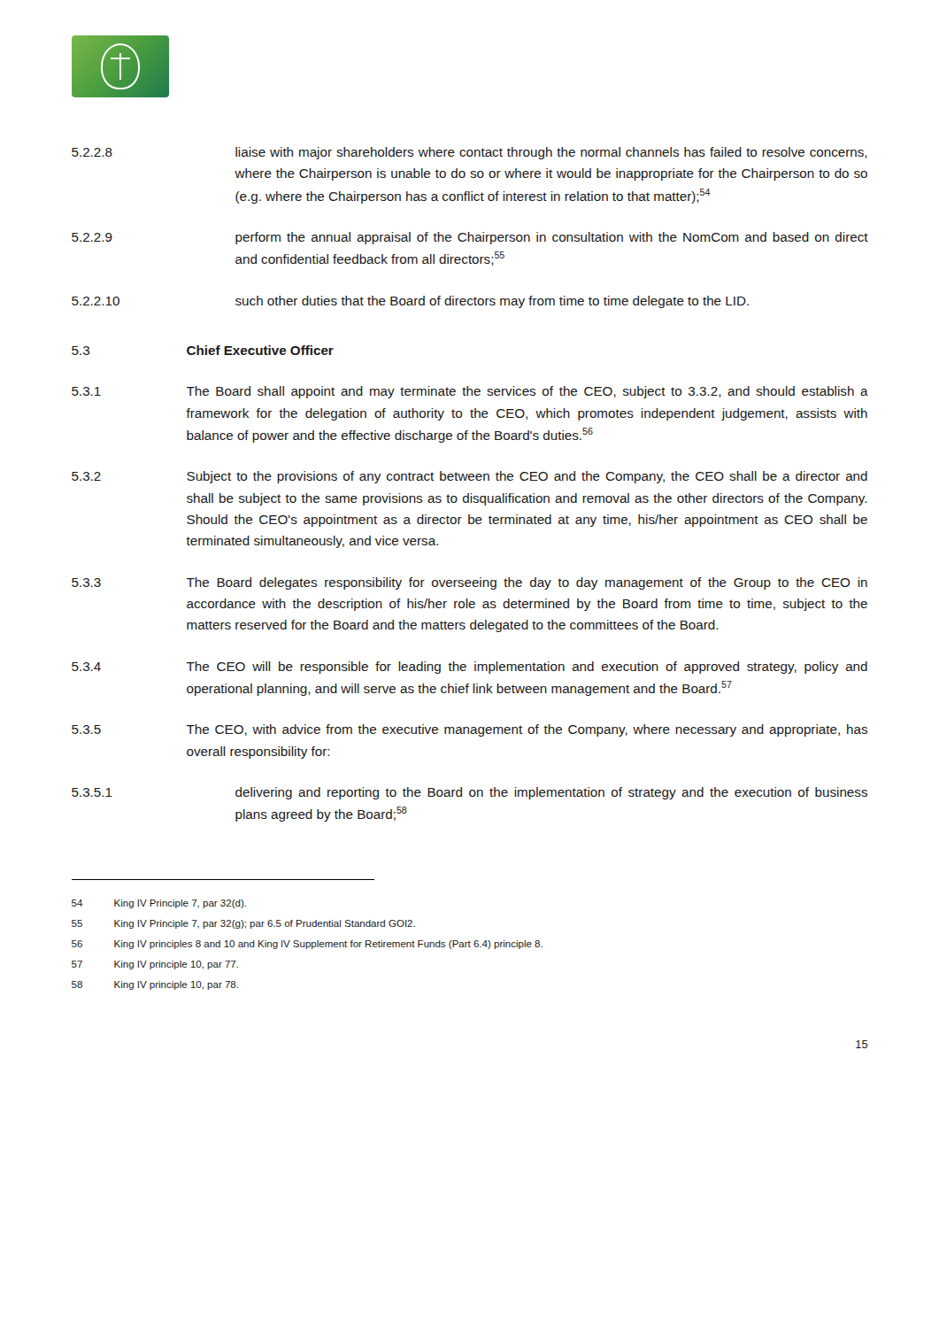5.2.2.8
liaise with major shareholders where contact through the normal channels has failed to resolve concerns, where the Chairperson is unable to do so or where it would be inappropriate for the Chairperson to do so (e.g. where the Chairperson has a conflict of interest in relation to that matter);54
5.2.2.9
perform the annual appraisal of the Chairperson in consultation with the NomCom and based on direct and confidential feedback from all directors;55
5.2.2.10
such other duties that the Board of directors may from time to time delegate to the LID.
5.3
Chief Executive Officer
5.3.1
The Board shall appoint and may terminate the services of the CEO, subject to 3.3.2, and should establish a framework for the delegation of authority to the CEO, which promotes independent judgement, assists with balance of power and the effective discharge of the Board's duties.56
5.3.2
Subject to the provisions of any contract between the CEO and the Company, the CEO shall be a director and shall be subject to the same provisions as to disqualification and removal as the other directors of the Company. Should the CEO's appointment as a director be terminated at any time, his/her appointment as CEO shall be terminated simultaneously, and vice versa.
5.3.3
The Board delegates responsibility for overseeing the day to day management of the Group to the CEO in accordance with the description of his/her role as determined by the Board from time to time, subject to the matters reserved for the Board and the matters delegated to the committees of the Board.
5.3.4
The CEO will be responsible for leading the implementation and execution of approved strategy, policy and operational planning, and will serve as the chief link between management and the Board.57
5.3.5
The CEO, with advice from the executive management of the Company, where necessary and appropriate, has overall responsibility for:
5.3.5.1
delivering and reporting to the Board on the implementation of strategy and the execution of business plans agreed by the Board;58
54
King IV Principle 7, par 32(d).
55
King IV Principle 7, par 32(g); par 6.5 of Prudential Standard GOI2.
56
King IV principles 8 and 10 and King lV Supplement for Retirement Funds (Part 6.4) principle 8.
57
King IV principle 10, par 77.
58
King IV principle 10, par 78.
15